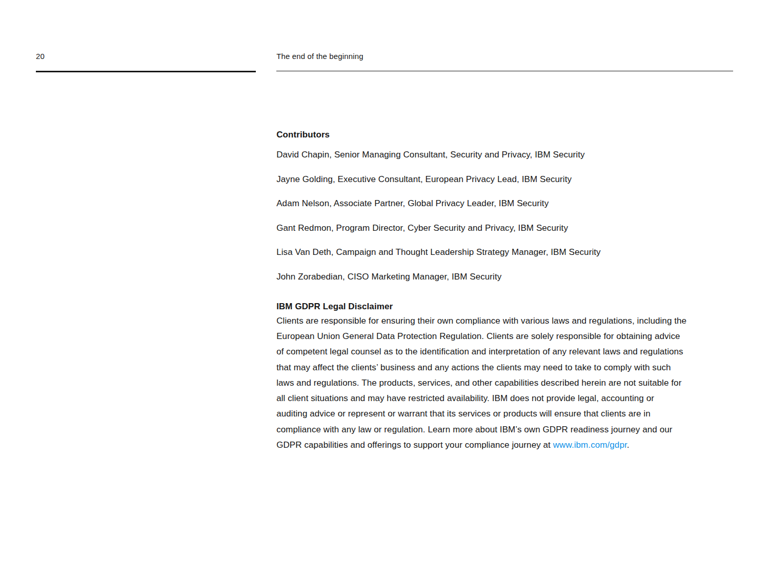20
The end of the beginning
Contributors
David Chapin, Senior Managing Consultant, Security and Privacy, IBM Security
Jayne Golding, Executive Consultant, European Privacy Lead, IBM Security
Adam Nelson, Associate Partner, Global Privacy Leader, IBM Security
Gant Redmon, Program Director, Cyber Security and Privacy, IBM Security
Lisa Van Deth, Campaign and Thought Leadership Strategy Manager, IBM Security
John Zorabedian, CISO Marketing Manager, IBM Security
IBM GDPR Legal Disclaimer
Clients are responsible for ensuring their own compliance with various laws and regulations, including the European Union General Data Protection Regulation. Clients are solely responsible for obtaining advice of competent legal counsel as to the identification and interpretation of any relevant laws and regulations that may affect the clients’ business and any actions the clients may need to take to comply with such laws and regulations. The products, services, and other capabilities described herein are not suitable for all client situations and may have restricted availability. IBM does not provide legal, accounting or auditing advice or represent or warrant that its services or products will ensure that clients are in compliance with any law or regulation. Learn more about IBM’s own GDPR readiness journey and our GDPR capabilities and offerings to support your compliance journey at www.ibm.com/gdpr.